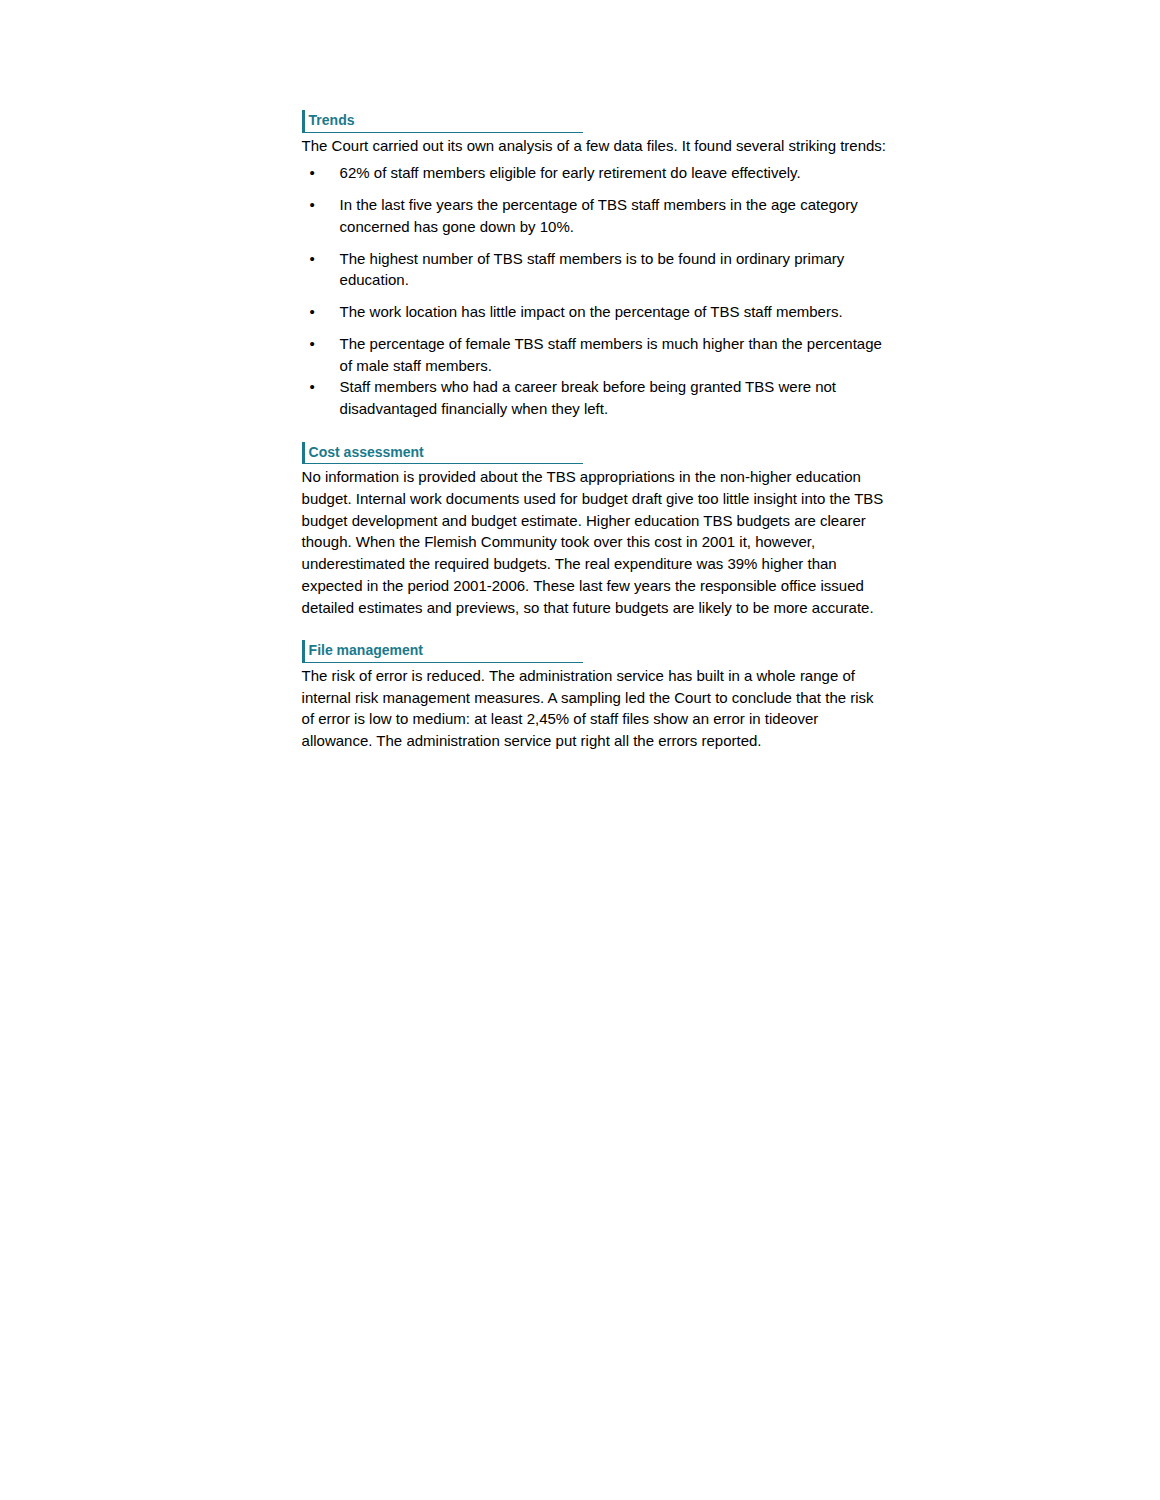Trends
The Court carried out its own analysis of a few data files. It found several striking trends:
62% of staff members eligible for early retirement do leave effectively.
In the last five years the percentage of TBS staff members in the age category concerned has gone down by 10%.
The highest number of TBS staff members is to be found in ordinary primary education.
The work location has little impact on the percentage of TBS staff members.
The percentage of female TBS staff members is much higher than the percentage of male staff members.
Staff members who had a career break before being granted TBS were not disadvantaged financially when they left.
Cost assessment
No information is provided about the TBS appropriations in the non-higher education budget. Internal work documents used for budget draft give too little insight into the TBS budget development and budget estimate. Higher education TBS budgets are clearer though. When the Flemish Community took over this cost in 2001 it, however, underestimated the required budgets. The real expenditure was 39% higher than expected in the period 2001-2006. These last few years the responsible office issued detailed estimates and previews, so that future budgets are likely to be more accurate.
File management
The risk of error is reduced. The administration service has built in a whole range of internal risk management measures. A sampling led the Court to conclude that the risk of error is low to medium: at least 2,45% of staff files show an error in tideover allowance. The administration service put right all the errors reported.